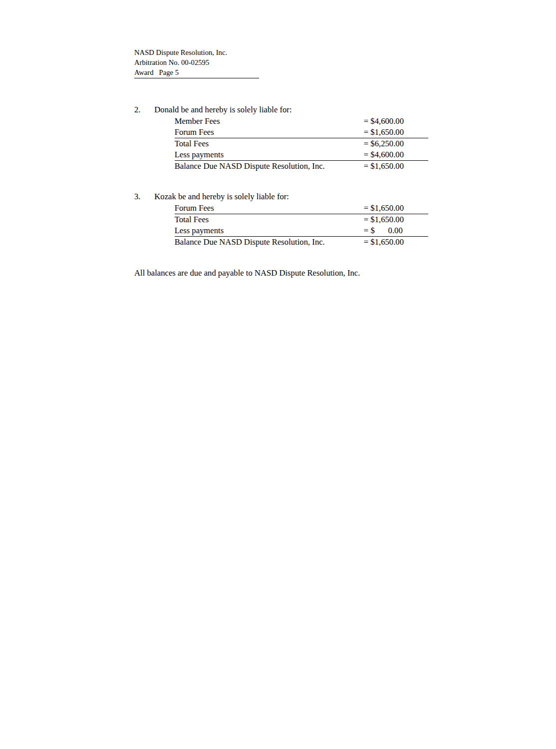NASD Dispute Resolution, Inc.
Arbitration No. 00-02595
Award Page 5
2. Donald be and hereby is solely liable for:
| Member Fees | = $4,600.00 |
| Forum Fees | = $1,650.00 |
| Total Fees | = $6,250.00 |
| Less payments | = $4,600.00 |
| Balance Due NASD Dispute Resolution, Inc. | = $1,650.00 |
3. Kozak be and hereby is solely liable for:
| Forum Fees | = $1,650.00 |
| Total Fees | = $1,650.00 |
| Less payments | = $ 0.00 |
| Balance Due NASD Dispute Resolution, Inc. | = $1,650.00 |
All balances are due and payable to NASD Dispute Resolution, Inc.